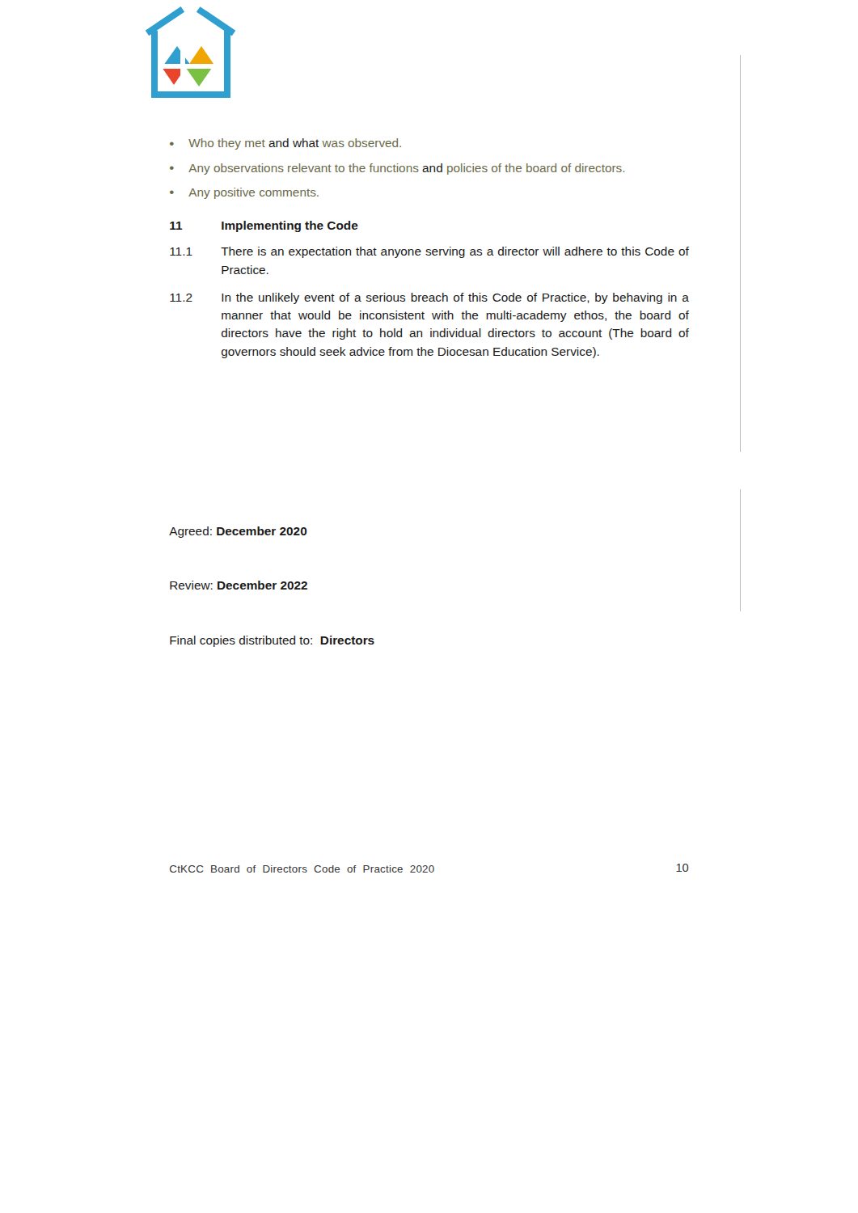Who they met and what was observed.
Any observations relevant to the functions and policies of the board of directors.
Any positive comments.
11 Implementing the Code
11.1 There is an expectation that anyone serving as a director will adhere to this Code of Practice.
11.2 In the unlikely event of a serious breach of this Code of Practice, by behaving in a manner that would be inconsistent with the multi-academy ethos, the board of directors have the right to hold an individual directors to account (The board of governors should seek advice from the Diocesan Education Service).
Agreed: December 2020
Review: December 2022
Final copies distributed to: Directors
CtKCC Board of Directors Code of Practice 2020
10